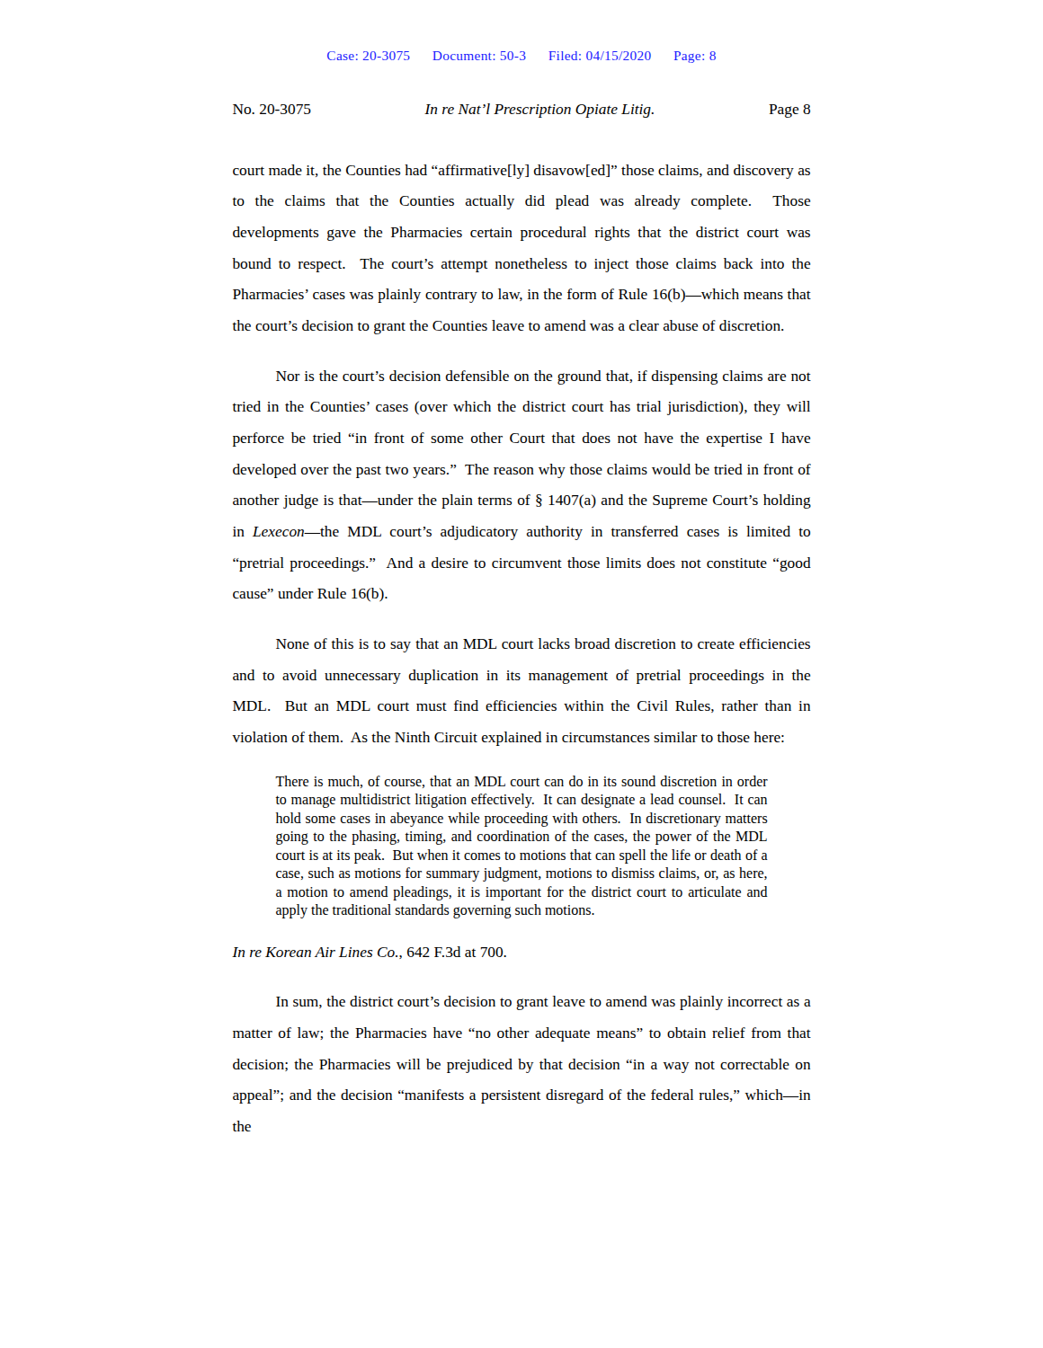Case: 20-3075 Document: 50-3 Filed: 04/15/2020 Page: 8
No. 20-3075 In re Nat’l Prescription Opiate Litig. Page 8
court made it, the Counties had “affirmative[ly] disavow[ed]” those claims, and discovery as to the claims that the Counties actually did plead was already complete. Those developments gave the Pharmacies certain procedural rights that the district court was bound to respect. The court’s attempt nonetheless to inject those claims back into the Pharmacies’ cases was plainly contrary to law, in the form of Rule 16(b)—which means that the court’s decision to grant the Counties leave to amend was a clear abuse of discretion.
Nor is the court’s decision defensible on the ground that, if dispensing claims are not tried in the Counties’ cases (over which the district court has trial jurisdiction), they will perforce be tried “in front of some other Court that does not have the expertise I have developed over the past two years.” The reason why those claims would be tried in front of another judge is that—under the plain terms of § 1407(a) and the Supreme Court’s holding in Lexecon—the MDL court’s adjudicatory authority in transferred cases is limited to “pretrial proceedings.” And a desire to circumvent those limits does not constitute “good cause” under Rule 16(b).
None of this is to say that an MDL court lacks broad discretion to create efficiencies and to avoid unnecessary duplication in its management of pretrial proceedings in the MDL. But an MDL court must find efficiencies within the Civil Rules, rather than in violation of them. As the Ninth Circuit explained in circumstances similar to those here:
There is much, of course, that an MDL court can do in its sound discretion in order to manage multidistrict litigation effectively. It can designate a lead counsel. It can hold some cases in abeyance while proceeding with others. In discretionary matters going to the phasing, timing, and coordination of the cases, the power of the MDL court is at its peak. But when it comes to motions that can spell the life or death of a case, such as motions for summary judgment, motions to dismiss claims, or, as here, a motion to amend pleadings, it is important for the district court to articulate and apply the traditional standards governing such motions.
In re Korean Air Lines Co., 642 F.3d at 700.
In sum, the district court’s decision to grant leave to amend was plainly incorrect as a matter of law; the Pharmacies have “no other adequate means” to obtain relief from that decision; the Pharmacies will be prejudiced by that decision “in a way not correctable on appeal”; and the decision “manifests a persistent disregard of the federal rules,” which—in the